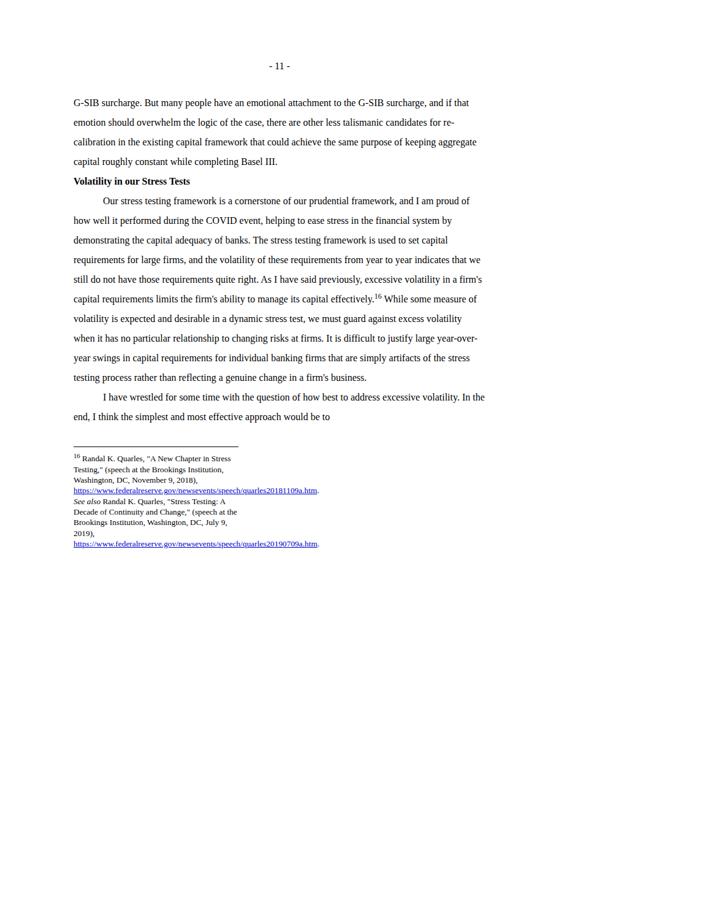- 11 -
G-SIB surcharge. But many people have an emotional attachment to the G-SIB surcharge, and if that emotion should overwhelm the logic of the case, there are other less talismanic candidates for re-calibration in the existing capital framework that could achieve the same purpose of keeping aggregate capital roughly constant while completing Basel III.
Volatility in our Stress Tests
Our stress testing framework is a cornerstone of our prudential framework, and I am proud of how well it performed during the COVID event, helping to ease stress in the financial system by demonstrating the capital adequacy of banks. The stress testing framework is used to set capital requirements for large firms, and the volatility of these requirements from year to year indicates that we still do not have those requirements quite right. As I have said previously, excessive volatility in a firm's capital requirements limits the firm's ability to manage its capital effectively.16 While some measure of volatility is expected and desirable in a dynamic stress test, we must guard against excess volatility when it has no particular relationship to changing risks at firms. It is difficult to justify large year-over-year swings in capital requirements for individual banking firms that are simply artifacts of the stress testing process rather than reflecting a genuine change in a firm's business.
I have wrestled for some time with the question of how best to address excessive volatility. In the end, I think the simplest and most effective approach would be to
16 Randal K. Quarles, "A New Chapter in Stress Testing," (speech at the Brookings Institution, Washington, DC, November 9, 2018), https://www.federalreserve.gov/newsevents/speech/quarles20181109a.htm. See also Randal K. Quarles, "Stress Testing: A Decade of Continuity and Change," (speech at the Brookings Institution, Washington, DC, July 9, 2019), https://www.federalreserve.gov/newsevents/speech/quarles20190709a.htm.